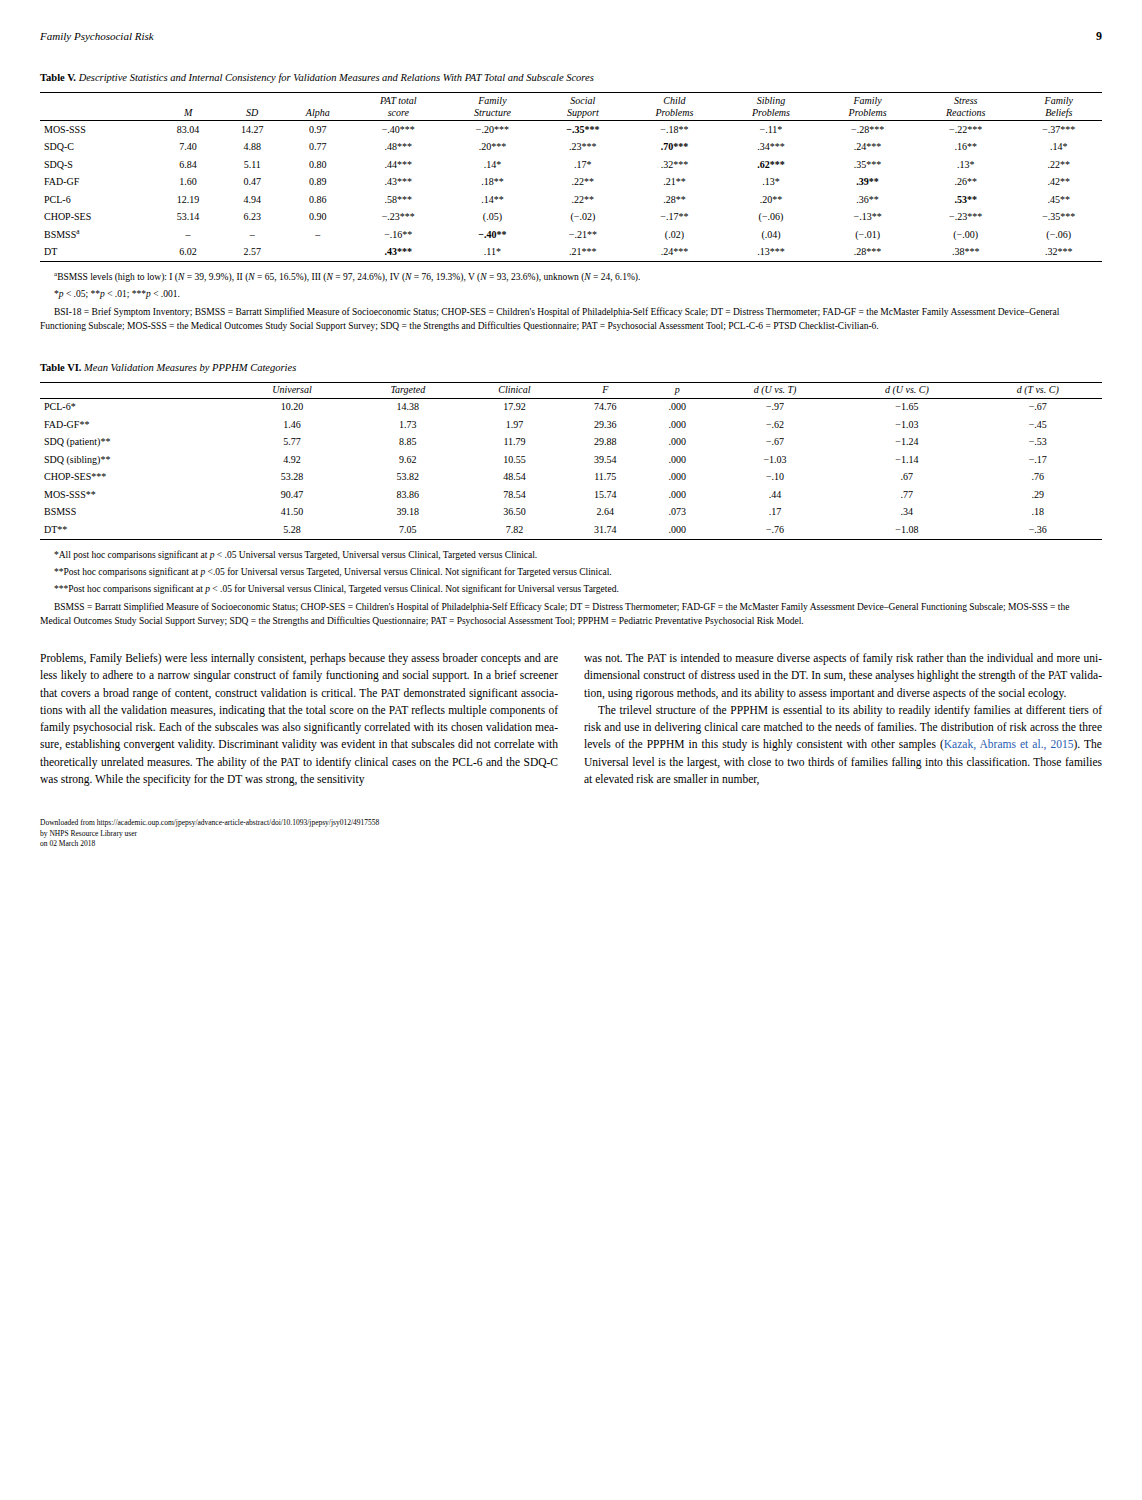Family Psychosocial Risk 9
Table V. Descriptive Statistics and Internal Consistency for Validation Measures and Relations With PAT Total and Subscale Scores
| | M | SD | Alpha | PAT total score | Family Structure | Social Support | Child Problems | Sibling Problems | Family Problems | Stress Reactions | Family Beliefs |
| --- | --- | --- | --- | --- | --- | --- | --- | --- | --- | --- | --- |
| MOS-SSS | 83.04 | 14.27 | 0.97 | −.40*** | −.20*** | −.35*** | −.18** | −.11* | −.28*** | −.22*** | −.37*** |
| SDQ-C | 7.40 | 4.88 | 0.77 | .48*** | .20*** | .23*** | .70*** | .34*** | .24*** | .16** | .14* |
| SDQ-S | 6.84 | 5.11 | 0.80 | .44*** | .14* | .17* | .32*** | .62*** | .35*** | .13* | .22** |
| FAD-GF | 1.60 | 0.47 | 0.89 | .43*** | .18** | .22** | .21** | .13* | .39** | .26** | .42** |
| PCL-6 | 12.19 | 4.94 | 0.86 | .58*** | .14** | .22** | .28** | .20** | .36** | .53** | .45** |
| CHOP-SES | 53.14 | 6.23 | 0.90 | −.23*** | (.05) | (−.02) | −.17** | (−.06) | −.13** | −.23*** | −.35*** |
| BSMSS a | – | – | – | −.16** | −.40** | −.21** | (.02) | (.04) | (−.01) | (−.00) | (−.06) |
| DT | 6.02 | 2.57 | | .43*** | .11* | .21*** | .24*** | .13*** | .28*** | .38*** | .32*** |
aBSMSS levels (high to low): I (N = 39, 9.9%), II (N = 65, 16.5%), III (N = 97, 24.6%), IV (N = 76, 19.3%), V (N = 93, 23.6%), unknown (N = 24, 6.1%).
*p < .05; **p < .01; ***p < .001.
BSI-18 = Brief Symptom Inventory; BSMSS = Barratt Simplified Measure of Socioeconomic Status; CHOP-SES = Children's Hospital of Philadelphia-Self Efficacy Scale; DT = Distress Thermometer; FAD-GF = the McMaster Family Assessment Device–General Functioning Subscale; MOS-SSS = the Medical Outcomes Study Social Support Survey; SDQ = the Strengths and Difficulties Questionnaire; PAT = Psychosocial Assessment Tool; PCL-C-6 = PTSD Checklist-Civilian-6.
Table VI. Mean Validation Measures by PPPHM Categories
| | Universal | Targeted | Clinical | F | p | d (U vs. T) | d (U vs. C) | d (T vs. C) |
| --- | --- | --- | --- | --- | --- | --- | --- | --- |
| PCL-6* | 10.20 | 14.38 | 17.92 | 74.76 | .000 | −.97 | −1.65 | −.67 |
| FAD-GF** | 1.46 | 1.73 | 1.97 | 29.36 | .000 | −.62 | −1.03 | −.45 |
| SDQ (patient)** | 5.77 | 8.85 | 11.79 | 29.88 | .000 | −.67 | −1.24 | −.53 |
| SDQ (sibling)** | 4.92 | 9.62 | 10.55 | 39.54 | .000 | −1.03 | −1.14 | −.17 |
| CHOP-SES*** | 53.28 | 53.82 | 48.54 | 11.75 | .000 | −.10 | .67 | .76 |
| MOS-SSS** | 90.47 | 83.86 | 78.54 | 15.74 | .000 | .44 | .77 | .29 |
| BSMSS | 41.50 | 39.18 | 36.50 | 2.64 | .073 | .17 | .34 | .18 |
| DT** | 5.28 | 7.05 | 7.82 | 31.74 | .000 | −.76 | −1.08 | −.36 |
*All post hoc comparisons significant at p < .05 Universal versus Targeted, Universal versus Clinical, Targeted versus Clinical.
**Post hoc comparisons significant at p <.05 for Universal versus Targeted, Universal versus Clinical. Not significant for Targeted versus Clinical.
***Post hoc comparisons significant at p < .05 for Universal versus Clinical, Targeted versus Clinical. Not significant for Universal versus Targeted.
BSMSS = Barratt Simplified Measure of Socioeconomic Status; CHOP-SES = Children's Hospital of Philadelphia-Self Efficacy Scale; DT = Distress Thermometer; FAD-GF = the McMaster Family Assessment Device–General Functioning Subscale; MOS-SSS = the Medical Outcomes Study Social Support Survey; SDQ = the Strengths and Difficulties Questionnaire; PAT = Psychosocial Assessment Tool; PPPHM = Pediatric Preventative Psychosocial Risk Model.
Problems, Family Beliefs) were less internally consistent, perhaps because they assess broader concepts and are less likely to adhere to a narrow singular construct of family functioning and social support. In a brief screener that covers a broad range of content, construct validation is critical. The PAT demonstrated significant associations with all the validation measures, indicating that the total score on the PAT reflects multiple components of family psychosocial risk. Each of the subscales was also significantly correlated with its chosen validation measure, establishing convergent validity. Discriminant validity was evident in that subscales did not correlate with theoretically unrelated measures. The ability of the PAT to identify clinical cases on the PCL-6 and the SDQ-C was strong. While the specificity for the DT was strong, the sensitivity
was not. The PAT is intended to measure diverse aspects of family risk rather than the individual and more unidimensional construct of distress used in the DT. In sum, these analyses highlight the strength of the PAT validation, using rigorous methods, and its ability to assess important and diverse aspects of the social ecology.
The trilevel structure of the PPPHM is essential to its ability to readily identify families at different tiers of risk and use in delivering clinical care matched to the needs of families. The distribution of risk across the three levels of the PPPHM in this study is highly consistent with other samples (Kazak, Abrams et al., 2015). The Universal level is the largest, with close to two thirds of families falling into this classification. Those families at elevated risk are smaller in number,
Downloaded from https://academic.oup.com/jpepsy/advance-article-abstract/doi/10.1093/jpepsy/jsy012/4917558
by NHPS Resource Library user
on 02 March 2018